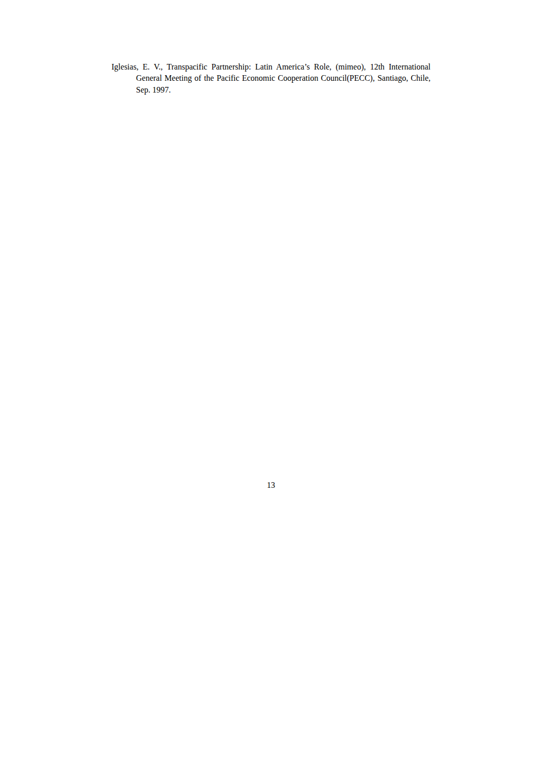Iglesias, E. V., Transpacific Partnership: Latin America’s Role, (mimeo), 12th International General Meeting of the Pacific Economic Cooperation Council(PECC), Santiago, Chile, Sep. 1997.
13